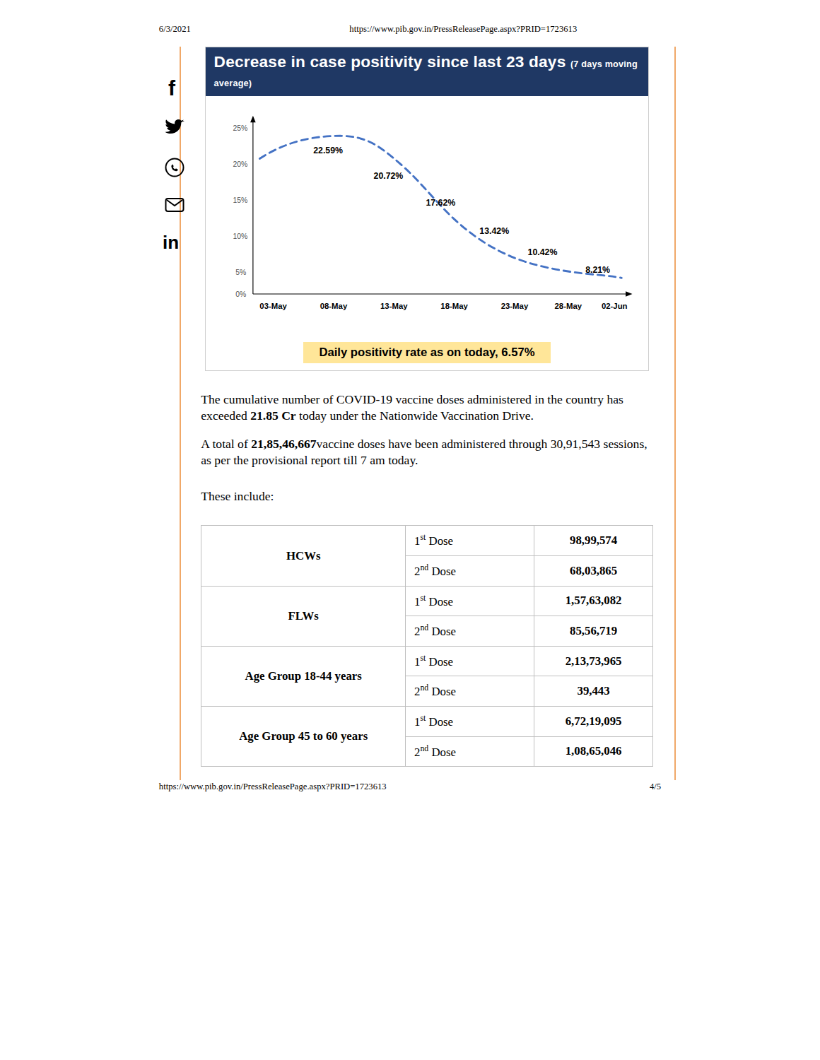6/3/2021
https://www.pib.gov.in/PressReleasePage.aspx?PRID=1723613
f in
Decrease in case positivity since last 23 days (7 days moving average)
25% 20% 15% 10% 5% 0% 22.59% 20.72% 17.62% 13.42% 10.42% 8.21% 03-May 08-May 13-May 18-May 23-May 28-May 02-Jun
Daily positivity rate as on today, 6.57%
The cumulative number of COVID-19 vaccine doses administered in the country has exceeded 21.85 Cr today under the Nationwide Vaccination Drive.
A total of 21,85,46,667vaccine doses have been administered through 30,91,543 sessions, as per the provisional report till 7 am today.
These include:
| HCWs | 1 st Dose | 98,99,574 |
| 2 nd Dose | 68,03,865 |
| FLWs | 1 st Dose | 1,57,63,082 |
| 2 nd Dose | 85,56,719 |
| Age Group 18-44 years | 1 st Dose | 2,13,73,965 |
| 2 nd Dose | 39,443 |
| Age Group 45 to 60 years | 1 st Dose | 6,72,19,095 |
| 2 nd Dose | 1,08,65,046 |
https://www.pib.gov.in/PressReleasePage.aspx?PRID=1723613
4/5